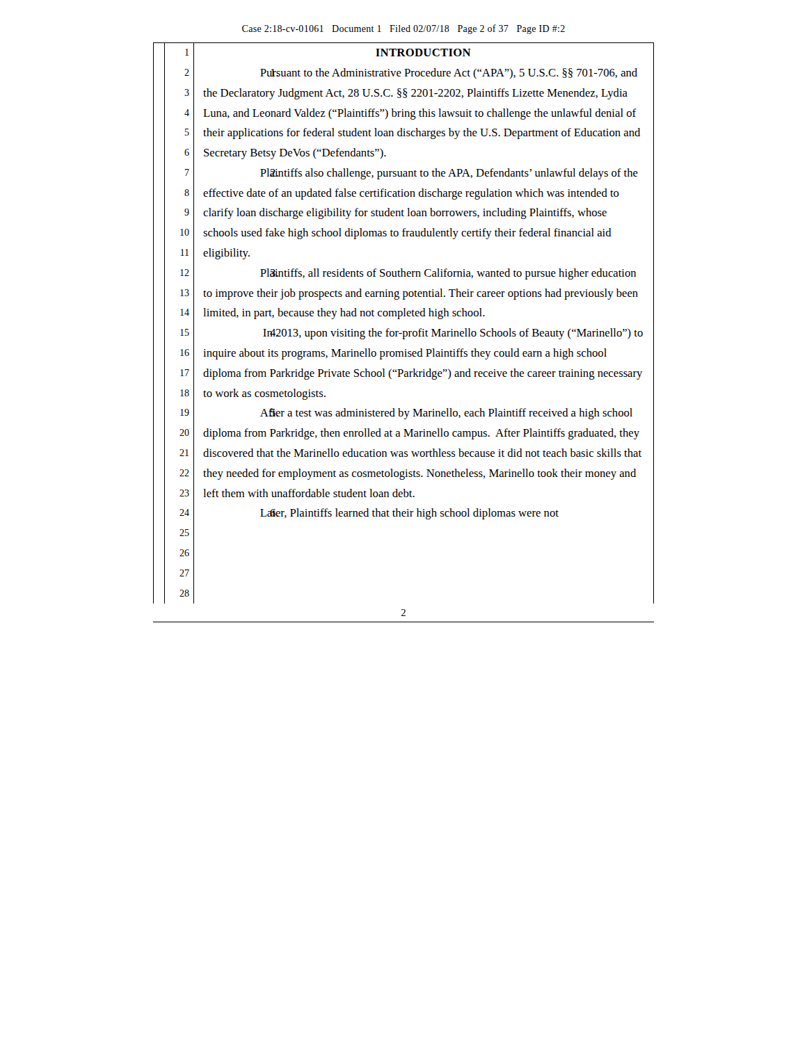Case 2:18-cv-01061 Document 1 Filed 02/07/18 Page 2 of 37 Page ID #:2
1
2
3
4
5
6
7
8
9
10
11
12
13
14
15
16
17
18
19
20
21
22
23
24
25
26
27
28
INTRODUCTION
1. Pursuant to the Administrative Procedure Act (“APA”), 5 U.S.C. §§ 701-706, and the Declaratory Judgment Act, 28 U.S.C. §§ 2201-2202, Plaintiffs Lizette Menendez, Lydia Luna, and Leonard Valdez (“Plaintiffs”) bring this lawsuit to challenge the unlawful denial of their applications for federal student loan discharges by the U.S. Department of Education and Secretary Betsy DeVos (“Defendants”).
2. Plaintiffs also challenge, pursuant to the APA, Defendants’ unlawful delays of the effective date of an updated false certification discharge regulation which was intended to clarify loan discharge eligibility for student loan borrowers, including Plaintiffs, whose schools used fake high school diplomas to fraudulently certify their federal financial aid eligibility.
3. Plaintiffs, all residents of Southern California, wanted to pursue higher education to improve their job prospects and earning potential. Their career options had previously been limited, in part, because they had not completed high school.
4. In 2013, upon visiting the for-profit Marinello Schools of Beauty (“Marinello”) to inquire about its programs, Marinello promised Plaintiffs they could earn a high school diploma from Parkridge Private School (“Parkridge”) and receive the career training necessary to work as cosmetologists.
5. After a test was administered by Marinello, each Plaintiff received a high school diploma from Parkridge, then enrolled at a Marinello campus. After Plaintiffs graduated, they discovered that the Marinello education was worthless because it did not teach basic skills that they needed for employment as cosmetologists. Nonetheless, Marinello took their money and left them with unaffordable student loan debt.
6. Later, Plaintiffs learned that their high school diplomas were not
2